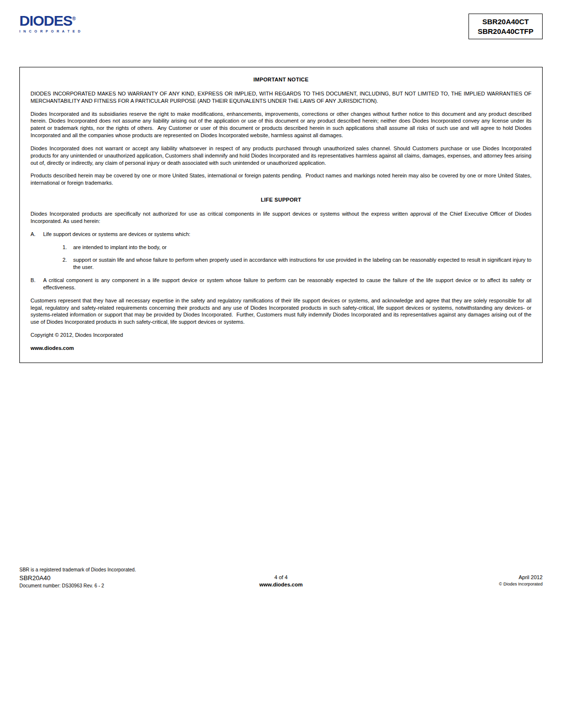DIODES®
I N C O R P O R A T E D
SBR20A40CT
SBR20A40CTFP
IMPORTANT NOTICE
DIODES INCORPORATED MAKES NO WARRANTY OF ANY KIND, EXPRESS OR IMPLIED, WITH REGARDS TO THIS DOCUMENT, INCLUDING, BUT NOT LIMITED TO, THE IMPLIED WARRANTIES OF MERCHANTABILITY AND FITNESS FOR A PARTICULAR PURPOSE (AND THEIR EQUIVALENTS UNDER THE LAWS OF ANY JURISDICTION).
Diodes Incorporated and its subsidiaries reserve the right to make modifications, enhancements, improvements, corrections or other changes without further notice to this document and any product described herein. Diodes Incorporated does not assume any liability arising out of the application or use of this document or any product described herein; neither does Diodes Incorporated convey any license under its patent or trademark rights, nor the rights of others. Any Customer or user of this document or products described herein in such applications shall assume all risks of such use and will agree to hold Diodes Incorporated and all the companies whose products are represented on Diodes Incorporated website, harmless against all damages.
Diodes Incorporated does not warrant or accept any liability whatsoever in respect of any products purchased through unauthorized sales channel. Should Customers purchase or use Diodes Incorporated products for any unintended or unauthorized application, Customers shall indemnify and hold Diodes Incorporated and its representatives harmless against all claims, damages, expenses, and attorney fees arising out of, directly or indirectly, any claim of personal injury or death associated with such unintended or unauthorized application.
Products described herein may be covered by one or more United States, international or foreign patents pending. Product names and markings noted herein may also be covered by one or more United States, international or foreign trademarks.
LIFE SUPPORT
Diodes Incorporated products are specifically not authorized for use as critical components in life support devices or systems without the express written approval of the Chief Executive Officer of Diodes Incorporated. As used herein:
A. Life support devices or systems are devices or systems which:
1. are intended to implant into the body, or
2. support or sustain life and whose failure to perform when properly used in accordance with instructions for use provided in the labeling can be reasonably expected to result in significant injury to the user.
B. A critical component is any component in a life support device or system whose failure to perform can be reasonably expected to cause the failure of the life support device or to affect its safety or effectiveness.
Customers represent that they have all necessary expertise in the safety and regulatory ramifications of their life support devices or systems, and acknowledge and agree that they are solely responsible for all legal, regulatory and safety-related requirements concerning their products and any use of Diodes Incorporated products in such safety-critical, life support devices or systems, notwithstanding any devices- or systems-related information or support that may be provided by Diodes Incorporated. Further, Customers must fully indemnify Diodes Incorporated and its representatives against any damages arising out of the use of Diodes Incorporated products in such safety-critical, life support devices or systems.
Copyright © 2012, Diodes Incorporated
www.diodes.com
SBR is a registered trademark of Diodes Incorporated.
SBR20A40
Document number: DS30963 Rev. 6 - 2
4 of 4
www.diodes.com
April 2012
© Diodes Incorporated